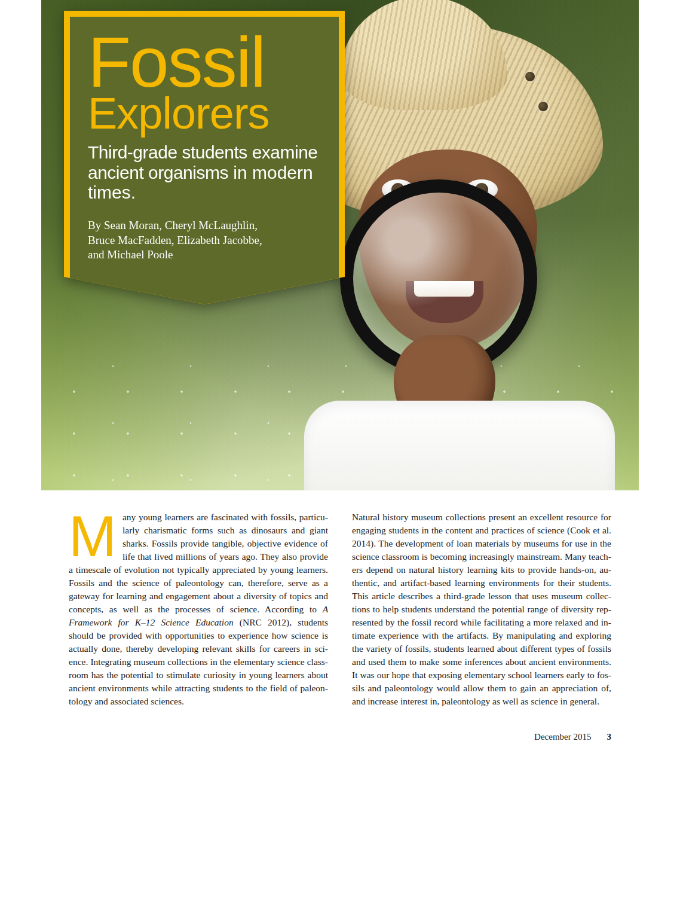Fossil
Explorers
Third-grade students examine ancient organisms in modern times.
By Sean Moran, Cheryl McLaughlin,
Bruce MacFadden, Elizabeth Jacobbe,
and Michael Poole
Many young learners are fascinated with fossils, particularly charismatic forms such as dinosaurs and giant sharks. Fossils provide tangible, objective evidence of life that lived millions of years ago. They also provide a timescale of evolution not typically appreciated by young learners. Fossils and the science of paleontology can, therefore, serve as a gateway for learning and engagement about a diversity of topics and concepts, as well as the processes of science. According to A Framework for K–12 Science Education (NRC 2012), students should be provided with opportunities to experience how science is actually done, thereby developing relevant skills for careers in science. Integrating museum collections in the elementary science classroom has the potential to stimulate curiosity in young learners about ancient environments while attracting students to the field of paleontology and associated sciences.
Natural history museum collections present an excellent resource for engaging students in the content and practices of science (Cook et al. 2014). The development of loan materials by museums for use in the science classroom is becoming increasingly mainstream. Many teachers depend on natural history learning kits to provide hands-on, authentic, and artifact-based learning environments for their students. This article describes a third-grade lesson that uses museum collections to help students understand the potential range of diversity represented by the fossil record while facilitating a more relaxed and intimate experience with the artifacts. By manipulating and exploring the variety of fossils, students learned about different types of fossils and used them to make some inferences about ancient environments. It was our hope that exposing elementary school learners early to fossils and paleontology would allow them to gain an appreciation of, and increase interest in, paleontology as well as science in general.
December 2015 3